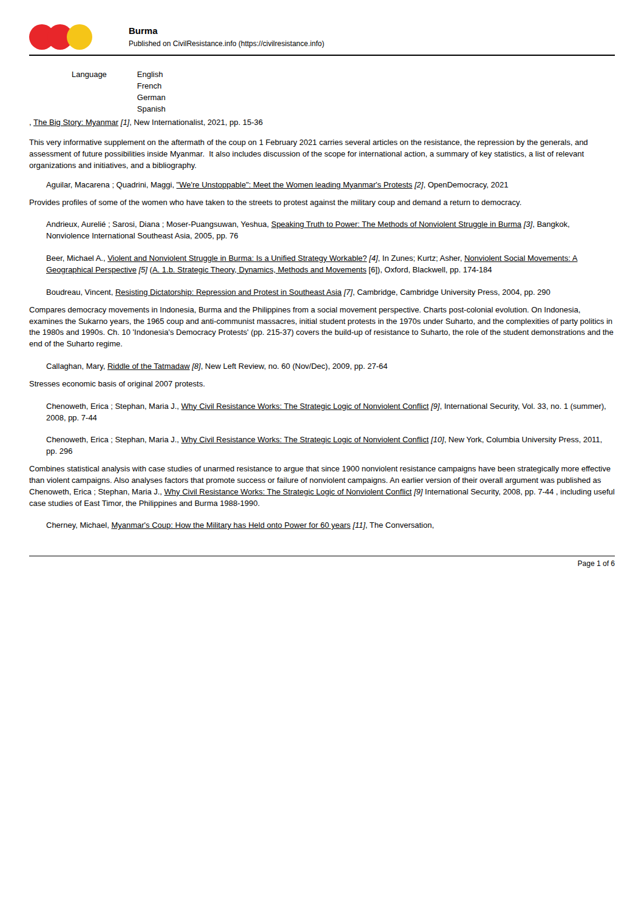Burma
Published on CivilResistance.info (https://civilresistance.info)
| Language | English French German Spanish |
, The Big Story: Myanmar [1], New Internationalist, 2021, pp. 15-36
This very informative supplement on the aftermath of the coup on 1 February 2021 carries several articles on the resistance, the repression by the generals, and assessment of future possibilities inside Myanmar. It also includes discussion of the scope for international action, a summary of key statistics, a list of relevant organizations and initiatives, and a bibliography.
Aguilar, Macarena ; Quadrini, Maggi, "We're Unstoppable": Meet the Women leading Myanmar's Protests [2], OpenDemocracy, 2021
Provides profiles of some of the women who have taken to the streets to protest against the military coup and demand a return to democracy.
Andrieux, Aurelié ; Sarosi, Diana ; Moser-Puangsuwan, Yeshua, Speaking Truth to Power: The Methods of Nonviolent Struggle in Burma [3], Bangkok, Nonviolence International Southeast Asia, 2005, pp. 76
Beer, Michael A., Violent and Nonviolent Struggle in Burma: Is a Unified Strategy Workable? [4], In Zunes; Kurtz; Asher, Nonviolent Social Movements: A Geographical Perspective [5] (A. 1.b. Strategic Theory, Dynamics, Methods and Movements [6]), Oxford, Blackwell, pp. 174-184
Boudreau, Vincent, Resisting Dictatorship: Repression and Protest in Southeast Asia [7], Cambridge, Cambridge University Press, 2004, pp. 290
Compares democracy movements in Indonesia, Burma and the Philippines from a social movement perspective. Charts post-colonial evolution. On Indonesia, examines the Sukarno years, the 1965 coup and anti-communist massacres, initial student protests in the 1970s under Suharto, and the complexities of party politics in the 1980s and 1990s. Ch. 10 'Indonesia's Democracy Protests' (pp. 215-37) covers the build-up of resistance to Suharto, the role of the student demonstrations and the end of the Suharto regime.
Callaghan, Mary, Riddle of the Tatmadaw [8], New Left Review, no. 60 (Nov/Dec), 2009, pp. 27-64
Stresses economic basis of original 2007 protests.
Chenoweth, Erica ; Stephan, Maria J., Why Civil Resistance Works: The Strategic Logic of Nonviolent Conflict [9], International Security, Vol. 33, no. 1 (summer), 2008, pp. 7-44
Chenoweth, Erica ; Stephan, Maria J., Why Civil Resistance Works: The Strategic Logic of Nonviolent Conflict [10], New York, Columbia University Press, 2011, pp. 296
Combines statistical analysis with case studies of unarmed resistance to argue that since 1900 nonviolent resistance campaigns have been strategically more effective than violent campaigns. Also analyses factors that promote success or failure of nonviolent campaigns. An earlier version of their overall argument was published as Chenoweth, Erica ; Stephan, Maria J., Why Civil Resistance Works: The Strategic Logic of Nonviolent Conflict [9] International Security, 2008, pp. 7-44 , including useful case studies of East Timor, the Philippines and Burma 1988-1990.
Cherney, Michael, Myanmar's Coup: How the Military has Held onto Power for 60 years [11], The Conversation,
Page 1 of 6